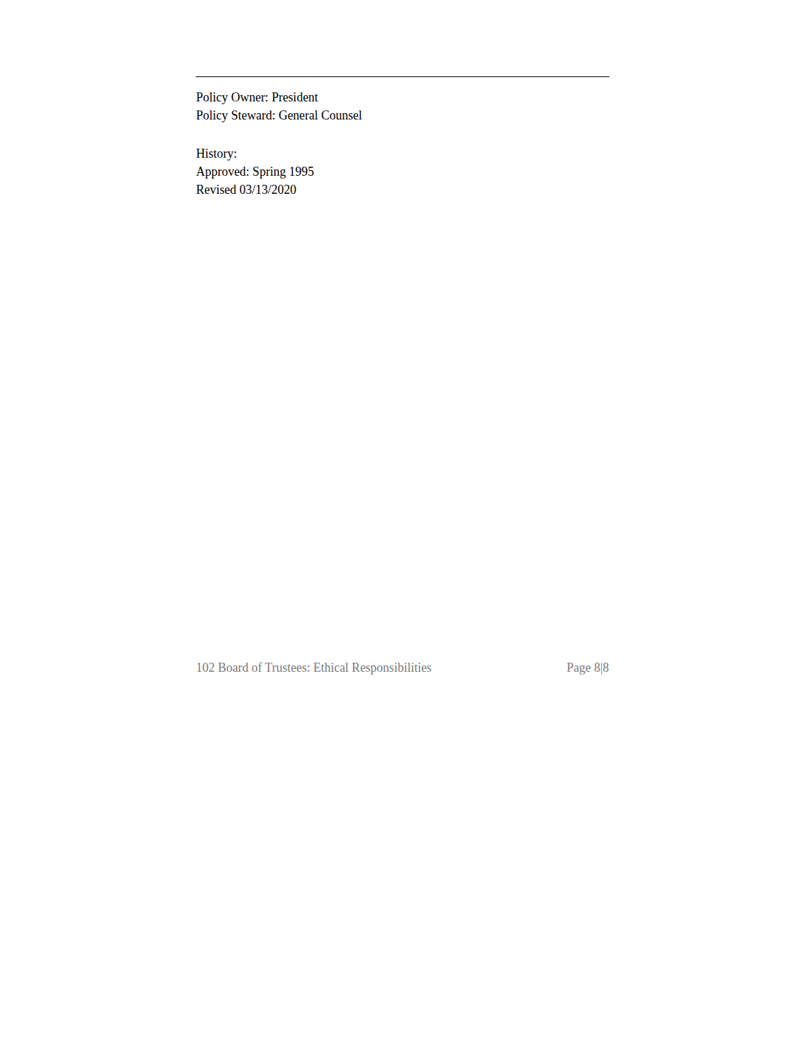Policy Owner: President
Policy Steward: General Counsel
History:
Approved: Spring 1995
Revised 03/13/2020
102 Board of Trustees: Ethical Responsibilities Page 8|8